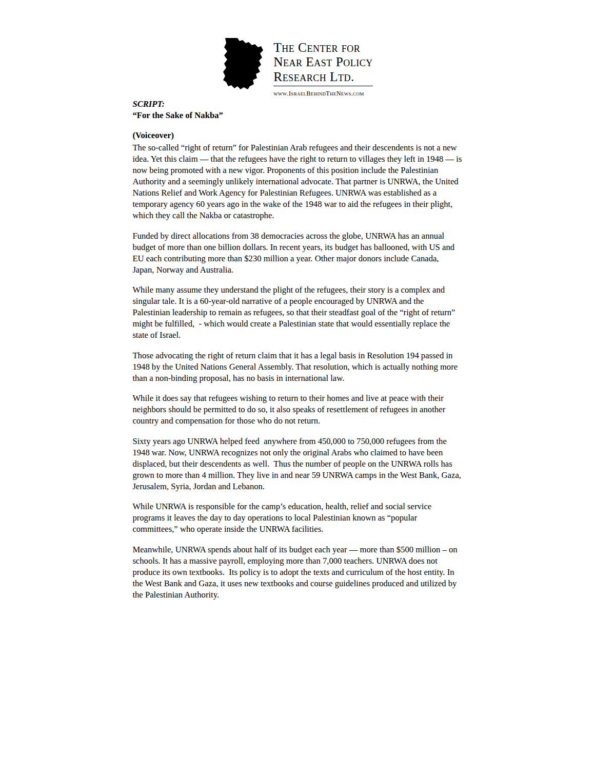The Center for
Near East Policy
Research Ltd.
www.IsraelBehindTheNews.com
SCRIPT:
“For the Sake of Nakba”
(Voiceover)
The so-called “right of return” for Palestinian Arab refugees and their descendents is not a new idea. Yet this claim — that the refugees have the right to return to villages they left in 1948 — is now being promoted with a new vigor. Proponents of this position include the Palestinian Authority and a seemingly unlikely international advocate. That partner is UNRWA, the United Nations Relief and Work Agency for Palestinian Refugees. UNRWA was established as a temporary agency 60 years ago in the wake of the 1948 war to aid the refugees in their plight, which they call the Nakba or catastrophe.
Funded by direct allocations from 38 democracies across the globe, UNRWA has an annual budget of more than one billion dollars. In recent years, its budget has ballooned, with US and EU each contributing more than $230 million a year. Other major donors include Canada, Japan, Norway and Australia.
While many assume they understand the plight of the refugees, their story is a complex and singular tale. It is a 60-year-old narrative of a people encouraged by UNRWA and the Palestinian leadership to remain as refugees, so that their steadfast goal of the “right of return” might be fulfilled, - which would create a Palestinian state that would essentially replace the state of Israel.
Those advocating the right of return claim that it has a legal basis in Resolution 194 passed in 1948 by the United Nations General Assembly. That resolution, which is actually nothing more than a non-binding proposal, has no basis in international law.
While it does say that refugees wishing to return to their homes and live at peace with their neighbors should be permitted to do so, it also speaks of resettlement of refugees in another country and compensation for those who do not return.
Sixty years ago UNRWA helped feed anywhere from 450,000 to 750,000 refugees from the 1948 war. Now, UNRWA recognizes not only the original Arabs who claimed to have been displaced, but their descendents as well. Thus the number of people on the UNRWA rolls has grown to more than 4 million. They live in and near 59 UNRWA camps in the West Bank, Gaza, Jerusalem, Syria, Jordan and Lebanon.
While UNRWA is responsible for the camp’s education, health, relief and social service programs it leaves the day to day operations to local Palestinian known as “popular committees,” who operate inside the UNRWA facilities.
Meanwhile, UNRWA spends about half of its budget each year — more than $500 million – on schools. It has a massive payroll, employing more than 7,000 teachers. UNRWA does not produce its own textbooks. Its policy is to adopt the texts and curriculum of the host entity. In the West Bank and Gaza, it uses new textbooks and course guidelines produced and utilized by the Palestinian Authority.